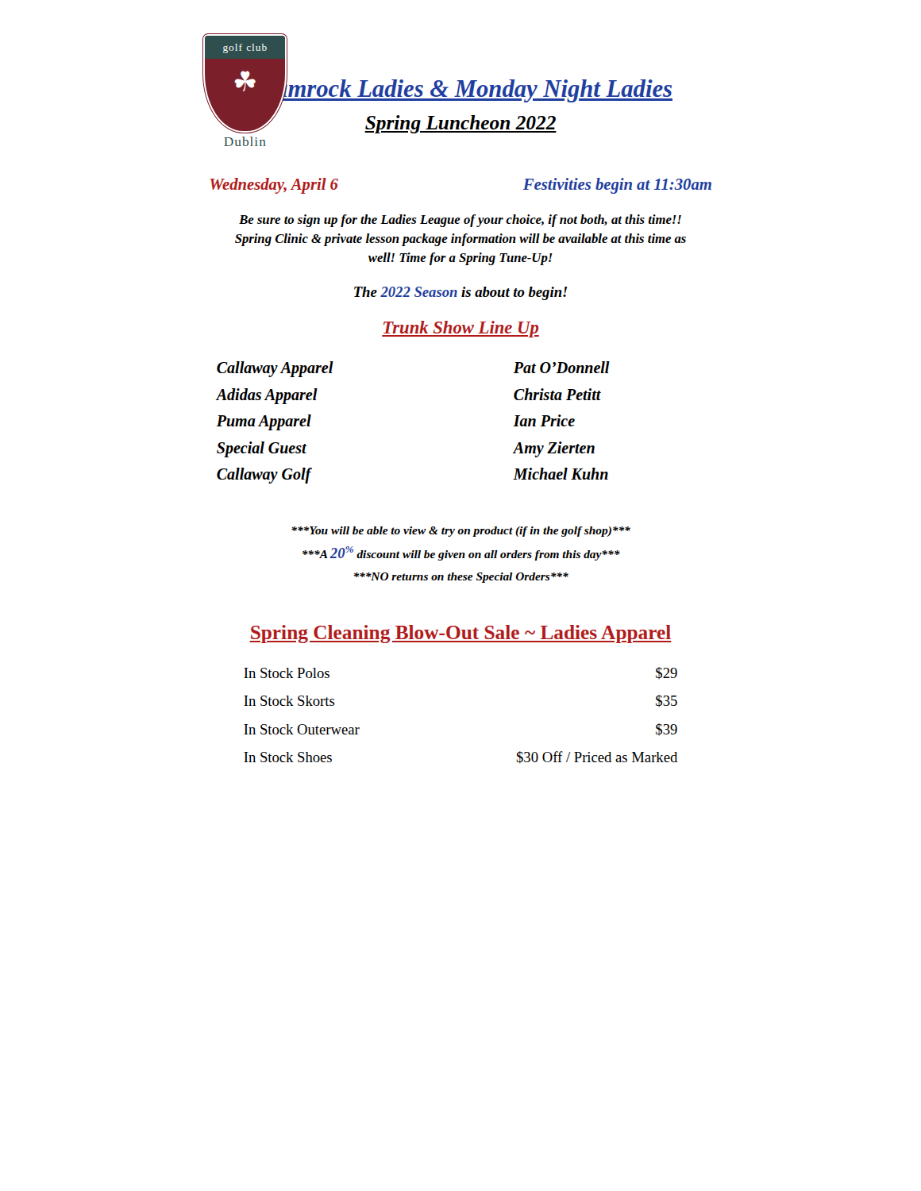golf club
☘
Dublin
Shamrock Ladies & Monday Night Ladies
Spring Luncheon 2022
Wednesday, April 6 Festivities begin at 11:30am
Be sure to sign up for the Ladies League of your choice, if not both, at this time!! Spring Clinic & private lesson package information will be available at this time as well! Time for a Spring Tune-Up!
The 2022 Season is about to begin!
Trunk Show Line Up
| Callaway Apparel | Pat O’Donnell |
| Adidas Apparel | Christa Petitt |
| Puma Apparel | Ian Price |
| Special Guest | Amy Zierten |
| Callaway Golf | Michael Kuhn |
***You will be able to view & try on product (if in the golf shop)***
***A 20% discount will be given on all orders from this day***
***NO returns on these Special Orders***
Spring Cleaning Blow-Out Sale ~ Ladies Apparel
| In Stock Polos | $29 |
| In Stock Skorts | $35 |
| In Stock Outerwear | $39 |
| In Stock Shoes | $30 Off / Priced as Marked |